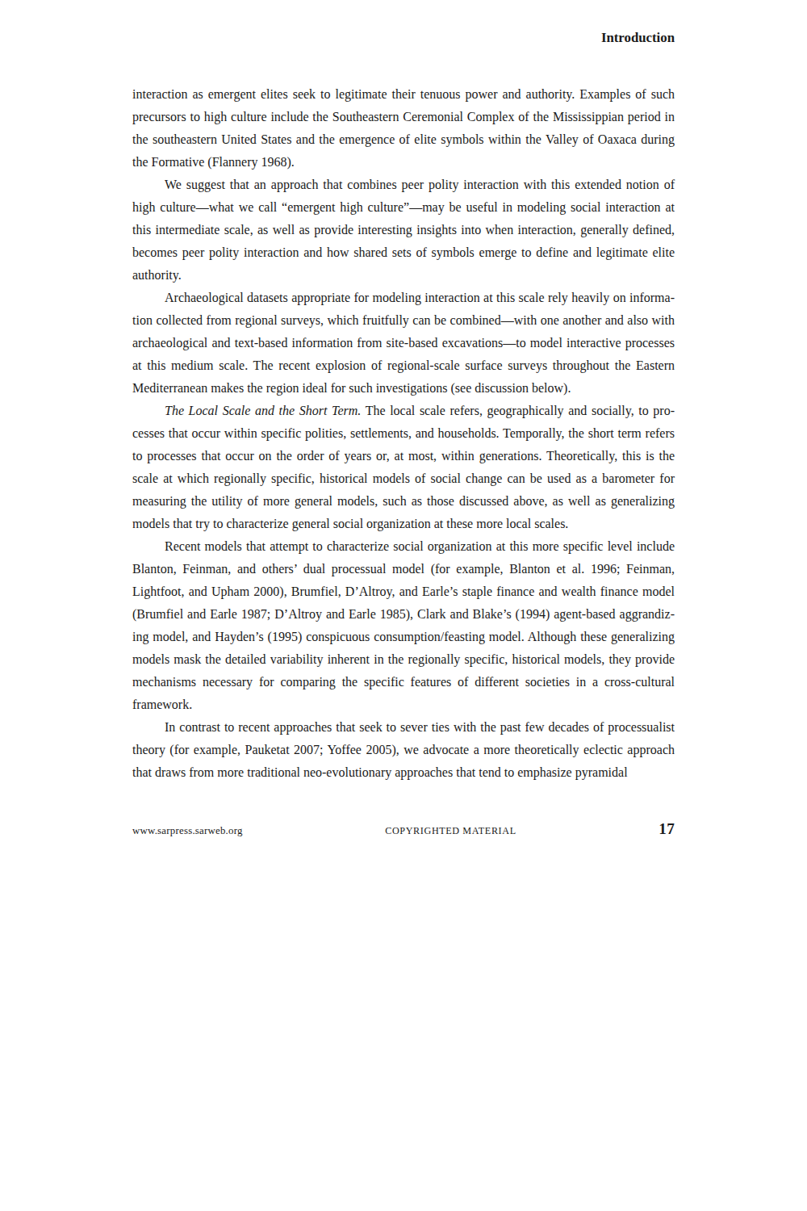Introduction
interaction as emergent elites seek to legitimate their tenuous power and authority. Examples of such precursors to high culture include the Southeastern Ceremonial Complex of the Mississippian period in the southeastern United States and the emergence of elite symbols within the Valley of Oaxaca during the Formative (Flannery 1968).
We suggest that an approach that combines peer polity interaction with this extended notion of high culture—what we call “emergent high culture”—may be useful in modeling social interaction at this intermediate scale, as well as provide interesting insights into when interaction, generally defined, becomes peer polity interaction and how shared sets of symbols emerge to define and legitimate elite authority.
Archaeological datasets appropriate for modeling interaction at this scale rely heavily on information collected from regional surveys, which fruitfully can be combined—with one another and also with archaeological and text-based information from site-based excavations—to model interactive processes at this medium scale. The recent explosion of regional-scale surface surveys throughout the Eastern Mediterranean makes the region ideal for such investigations (see discussion below).
The Local Scale and the Short Term. The local scale refers, geographically and socially, to processes that occur within specific polities, settlements, and households. Temporally, the short term refers to processes that occur on the order of years or, at most, within generations. Theoretically, this is the scale at which regionally specific, historical models of social change can be used as a barometer for measuring the utility of more general models, such as those discussed above, as well as generalizing models that try to characterize general social organization at these more local scales.
Recent models that attempt to characterize social organization at this more specific level include Blanton, Feinman, and others’ dual processual model (for example, Blanton et al. 1996; Feinman, Lightfoot, and Upham 2000), Brumfiel, D’Altroy, and Earle’s staple finance and wealth finance model (Brumfiel and Earle 1987; D’Altroy and Earle 1985), Clark and Blake’s (1994) agent-based aggrandizing model, and Hayden’s (1995) conspicuous consumption/feasting model. Although these generalizing models mask the detailed variability inherent in the regionally specific, historical models, they provide mechanisms necessary for comparing the specific features of different societies in a cross-cultural framework.
In contrast to recent approaches that seek to sever ties with the past few decades of processualist theory (for example, Pauketat 2007; Yoffee 2005), we advocate a more theoretically eclectic approach that draws from more traditional neo-evolutionary approaches that tend to emphasize pyramidal
www.sarpress.sarweb.org Copyrighted Material 17